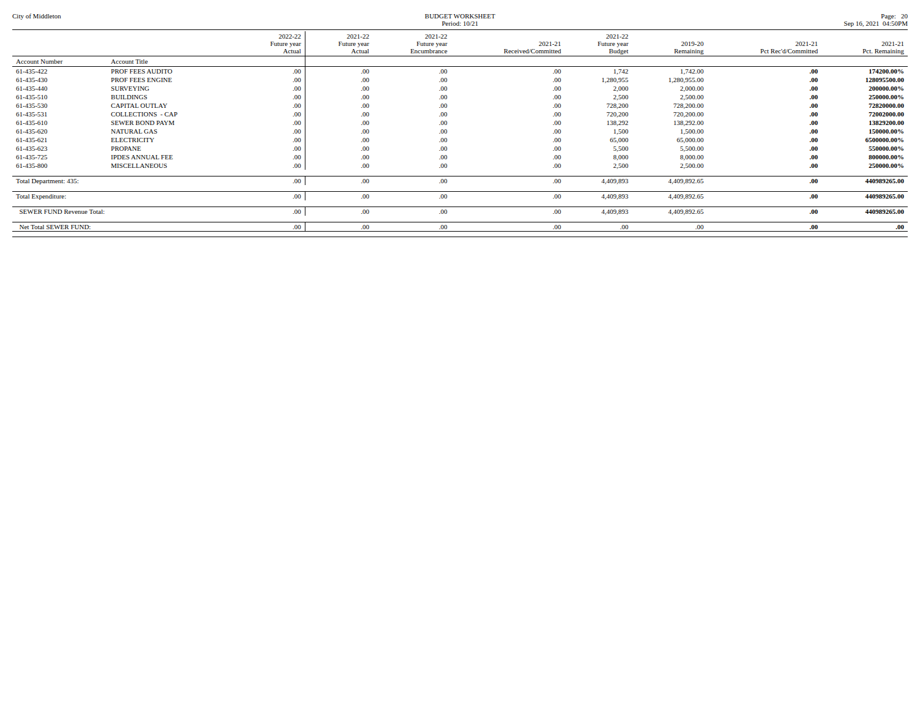City of Middleton
BUDGET WORKSHEET
Period: 10/21
Page: 20
Sep 16, 2021 04:50PM
| | | 2022-22 Future year Actual | 2021-22 Future year Actual | 2021-22 Future year Encumbrance | 2021-21 Received/Committed | 2021-22 Future year Budget | 2019-20 Remaining | 2021-21 Pct Rec'd/Committed | 2021-21 Pct. Remaining |
| --- | --- | --- | --- | --- | --- | --- | --- | --- | --- |
| Account Number | Account Title | | | | | | | | |
| 61-435-422 | PROF FEES AUDITO | .00 | .00 | .00 | .00 | 1,742 | 1,742.00 | .00 | 174200.00% |
| 61-435-430 | PROF FEES ENGINE | .00 | .00 | .00 | .00 | 1,280,955 | 1,280,955.00 | .00 | 128095500.00 |
| 61-435-440 | SURVEYING | .00 | .00 | .00 | .00 | 2,000 | 2,000.00 | .00 | 200000.00% |
| 61-435-510 | BUILDINGS | .00 | .00 | .00 | .00 | 2,500 | 2,500.00 | .00 | 250000.00% |
| 61-435-530 | CAPITAL OUTLAY | .00 | .00 | .00 | .00 | 728,200 | 728,200.00 | .00 | 72820000.00 |
| 61-435-531 | COLLECTIONS - CAP | .00 | .00 | .00 | .00 | 720,200 | 720,200.00 | .00 | 72002000.00 |
| 61-435-610 | SEWER BOND PAYM | .00 | .00 | .00 | .00 | 138,292 | 138,292.00 | .00 | 13829200.00 |
| 61-435-620 | NATURAL GAS | .00 | .00 | .00 | .00 | 1,500 | 1,500.00 | .00 | 150000.00% |
| 61-435-621 | ELECTRICITY | .00 | .00 | .00 | .00 | 65,000 | 65,000.00 | .00 | 6500000.00% |
| 61-435-623 | PROPANE | .00 | .00 | .00 | .00 | 5,500 | 5,500.00 | .00 | 550000.00% |
| 61-435-725 | IPDES ANNUAL FEE | .00 | .00 | .00 | .00 | 8,000 | 8,000.00 | .00 | 800000.00% |
| 61-435-800 | MISCELLANEOUS | .00 | .00 | .00 | .00 | 2,500 | 2,500.00 | .00 | 250000.00% |
| Total Department: 435: | .00 | .00 | .00 | .00 | 4,409,893 | 4,409,892.65 | .00 | 440989265.00 |
| Total Expenditure: | .00 | .00 | .00 | .00 | 4,409,893 | 4,409,892.65 | .00 | 440989265.00 |
| SEWER FUND Revenue Total: | .00 | .00 | .00 | .00 | 4,409,893 | 4,409,892.65 | .00 | 440989265.00 |
| Net Total SEWER FUND: | .00 | .00 | .00 | .00 | .00 | .00 | .00 | .00 |